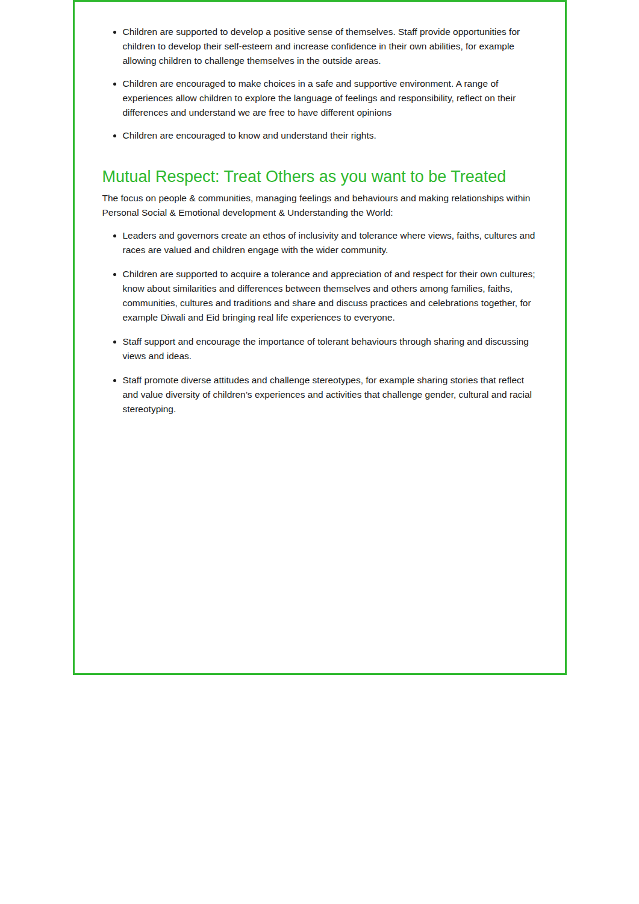Children are supported to develop a positive sense of themselves. Staff provide opportunities for children to develop their self-esteem and increase confidence in their own abilities, for example allowing children to challenge themselves in the outside areas.
Children are encouraged to make choices in a safe and supportive environment. A range of experiences allow children to explore the language of feelings and responsibility, reflect on their differences and understand we are free to have different opinions
Children are encouraged to know and understand their rights.
Mutual Respect: Treat Others as you want to be Treated
The focus on people & communities, managing feelings and behaviours and making relationships within Personal Social & Emotional development & Understanding the World:
Leaders and governors create an ethos of inclusivity and tolerance where views, faiths, cultures and races are valued and children engage with the wider community.
Children are supported to acquire a tolerance and appreciation of and respect for their own cultures; know about similarities and differences between themselves and others among families, faiths, communities, cultures and traditions and share and discuss practices and celebrations together, for example Diwali and Eid bringing real life experiences to everyone.
Staff support and encourage the importance of tolerant behaviours through sharing and discussing views and ideas.
Staff promote diverse attitudes and challenge stereotypes, for example sharing stories that reflect and value diversity of children’s experiences and activities that challenge gender, cultural and racial stereotyping.